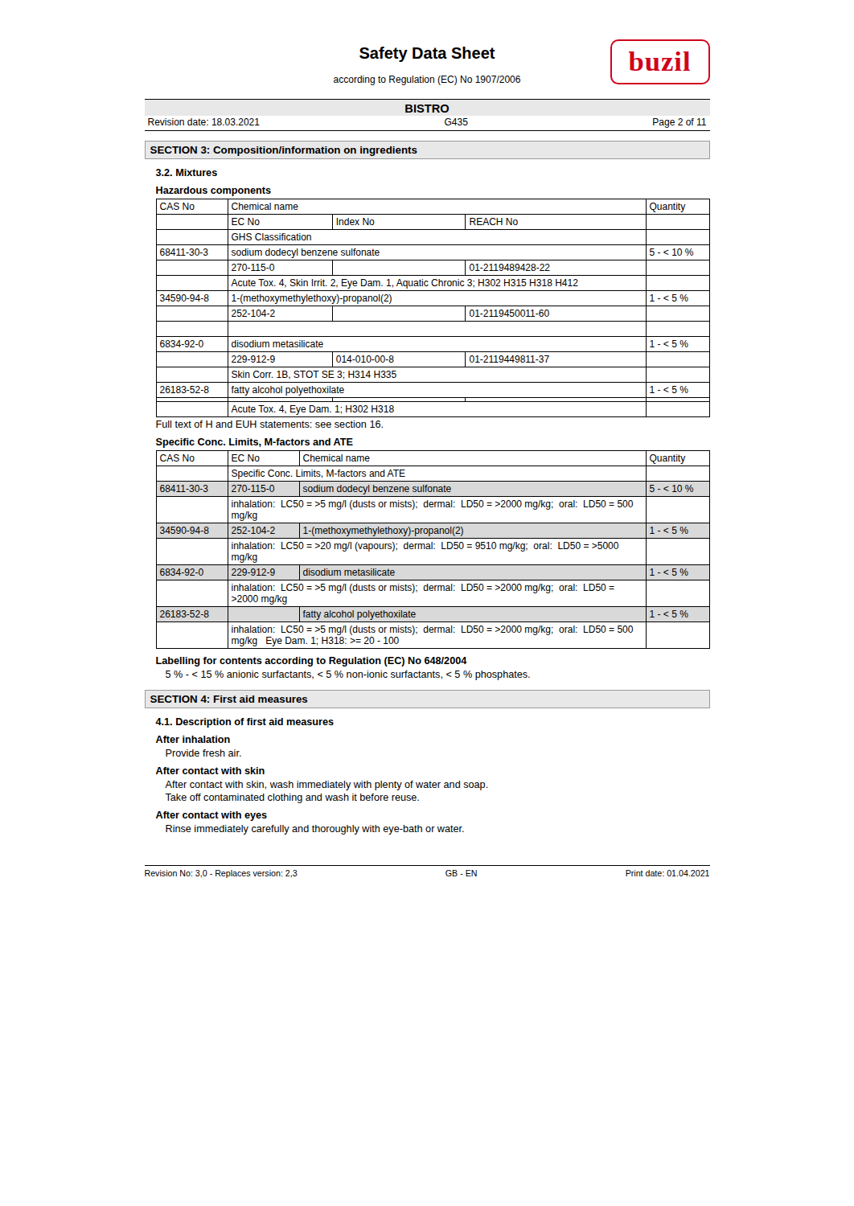buzil
Safety Data Sheet
according to Regulation (EC) No 1907/2006
BISTRO
Revision date: 18.03.2021 G435 Page 2 of 11
SECTION 3: Composition/information on ingredients
3.2. Mixtures
Hazardous components
| CAS No | Chemical name | Quantity |
| | EC No | Index No | REACH No | |
| | GHS Classification | |
| 68411-30-3 | sodium dodecyl benzene sulfonate | 5 - < 10 % |
| | 270-115-0 | | 01-2119489428-22 | |
| | Acute Tox. 4, Skin Irrit. 2, Eye Dam. 1, Aquatic Chronic 3; H302 H315 H318 H412 | |
| 34590-94-8 | 1-(methoxymethylethoxy)-propanol(2) | 1 - < 5 % |
| | 252-104-2 | | 01-2119450011-60 | |
| 6834-92-0 | disodium metasilicate | 1 - < 5 % |
| | 229-912-9 | 014-010-00-8 | 01-2119449811-37 | |
| | Skin Corr. 1B, STOT SE 3; H314 H335 | |
| 26183-52-8 | fatty alcohol polyethoxilate | 1 - < 5 % |
| | Acute Tox. 4, Eye Dam. 1; H302 H318 | |
Full text of H and EUH statements: see section 16.
Specific Conc. Limits, M-factors and ATE
| CAS No | EC No | Chemical name | Quantity |
| | Specific Conc. Limits, M-factors and ATE | |
| 68411-30-3 | 270-115-0 | sodium dodecyl benzene sulfonate | 5 - < 10 % |
| | inhalation: LC50 = >5 mg/l (dusts or mists); dermal: LD50 = >2000 mg/kg; oral: LD50 = 500 mg/kg | |
| 34590-94-8 | 252-104-2 | 1-(methoxymethylethoxy)-propanol(2) | 1 - < 5 % |
| | inhalation: LC50 = >20 mg/l (vapours); dermal: LD50 = 9510 mg/kg; oral: LD50 = >5000 mg/kg | |
| 6834-92-0 | 229-912-9 | disodium metasilicate | 1 - < 5 % |
| | inhalation: LC50 = >5 mg/l (dusts or mists); dermal: LD50 = >2000 mg/kg; oral: LD50 = >2000 mg/kg | |
| 26183-52-8 | | fatty alcohol polyethoxilate | 1 - < 5 % |
| | inhalation: LC50 = >5 mg/l (dusts or mists); dermal: LD50 = >2000 mg/kg; oral: LD50 = 500 mg/kg Eye Dam. 1; H318: >= 20 - 100 | |
Labelling for contents according to Regulation (EC) No 648/2004
5 % - < 15 % anionic surfactants, < 5 % non-ionic surfactants, < 5 % phosphates.
SECTION 4: First aid measures
4.1. Description of first aid measures
After inhalation
Provide fresh air.
After contact with skin
After contact with skin, wash immediately with plenty of water and soap.
Take off contaminated clothing and wash it before reuse.
After contact with eyes
Rinse immediately carefully and thoroughly with eye-bath or water.
Revision No: 3,0 - Replaces version: 2,3 GB - EN Print date: 01.04.2021